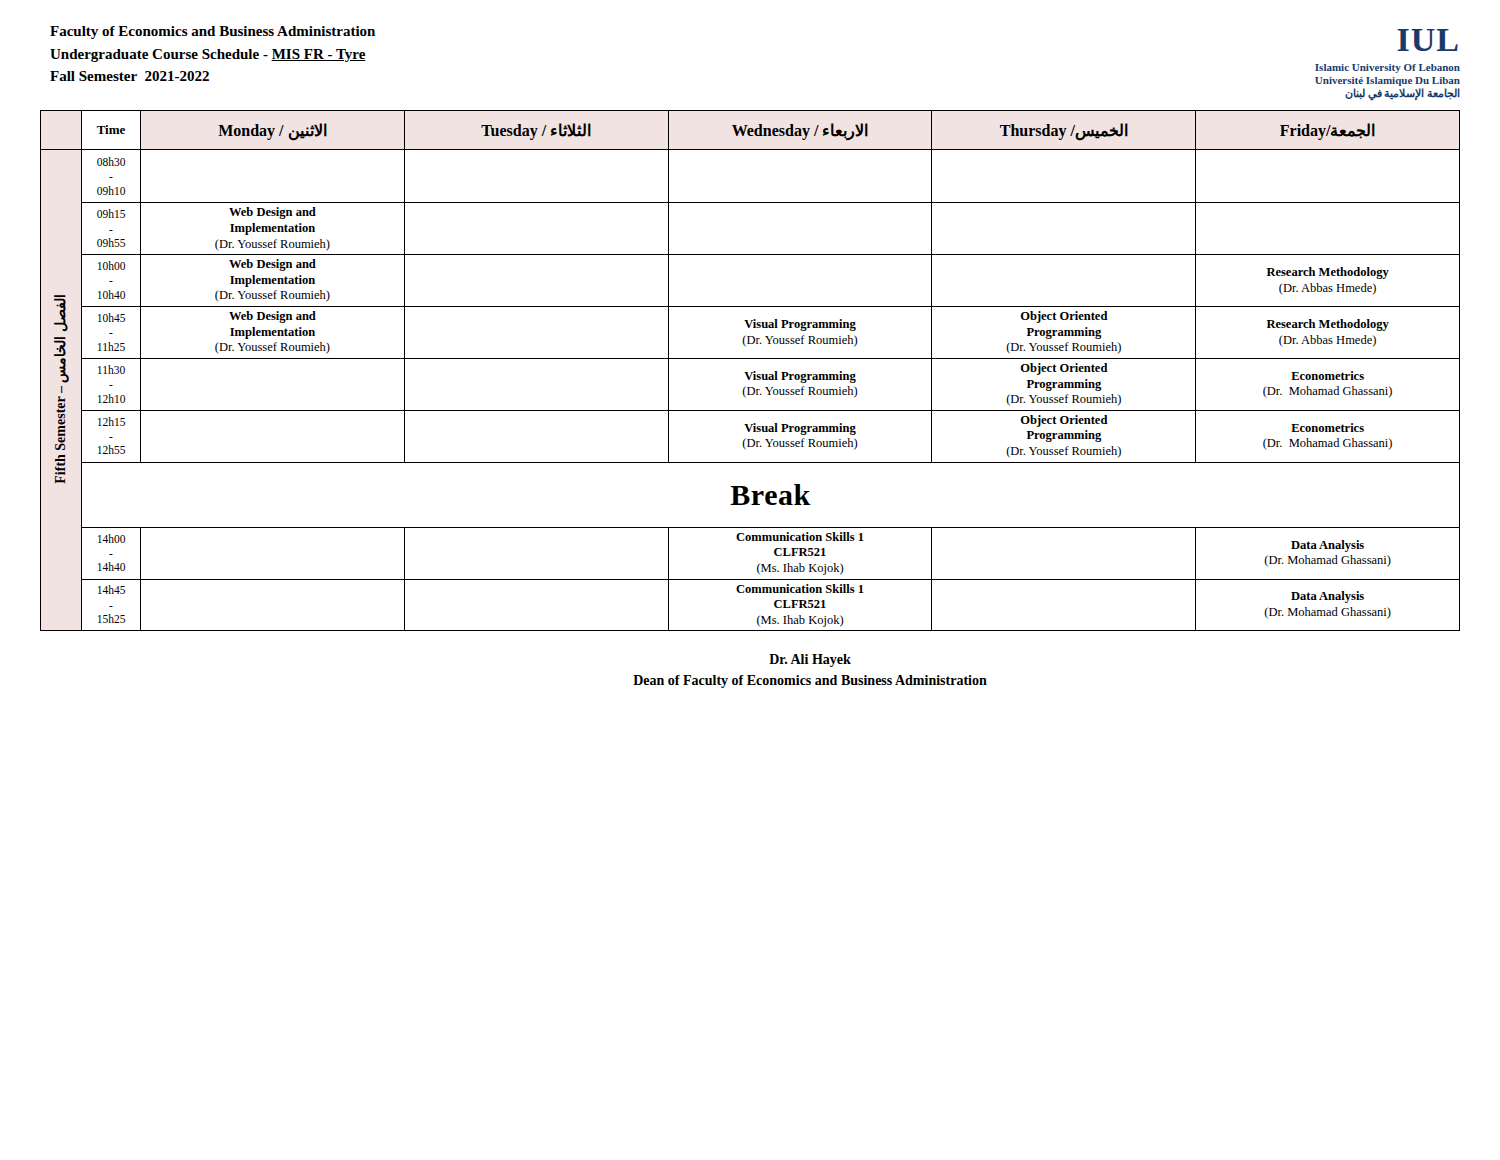Faculty of Economics and Business Administration
Undergraduate Course Schedule - MIS FR - Tyre
Fall Semester 2021-2022
IUL
Islamic University Of Lebanon
Université Islamique Du Liban
الجامعة الإسلامية في لبنان
| | Time | Monday / الاثنين | Tuesday / الثلاثاء | Wednesday / الاربعاء | Thursday /الخميس | Friday/الجمعة |
| --- | --- | --- | --- | --- | --- | --- |
| Fifth Semester – الفصل الخامس | 08h30 - 09h10 | | | | | |
| 09h15 - 09h55 | Web Design and Implementation (Dr. Youssef Roumieh) | | | | |
| 10h00 - 10h40 | Web Design and Implementation (Dr. Youssef Roumieh) | | | | Research Methodology (Dr. Abbas Hmede) |
| 10h45 - 11h25 | Web Design and Implementation (Dr. Youssef Roumieh) | | Visual Programming (Dr. Youssef Roumieh) | Object Oriented Programming (Dr. Youssef Roumieh) | Research Methodology (Dr. Abbas Hmede) |
| 11h30 - 12h10 | | | Visual Programming (Dr. Youssef Roumieh) | Object Oriented Programming (Dr. Youssef Roumieh) | Econometrics (Dr. Mohamad Ghassani) |
| 12h15 - 12h55 | | | Visual Programming (Dr. Youssef Roumieh) | Object Oriented Programming (Dr. Youssef Roumieh) | Econometrics (Dr. Mohamad Ghassani) |
| Break |
| 14h00 - 14h40 | | | Communication Skills 1 CLFR521 (Ms. Ihab Kojok) | | Data Analysis (Dr. Mohamad Ghassani) |
| 14h45 - 15h25 | | | Communication Skills 1 CLFR521 (Ms. Ihab Kojok) | | Data Analysis (Dr. Mohamad Ghassani) |
Dr. Ali Hayek
Dean of Faculty of Economics and Business Administration